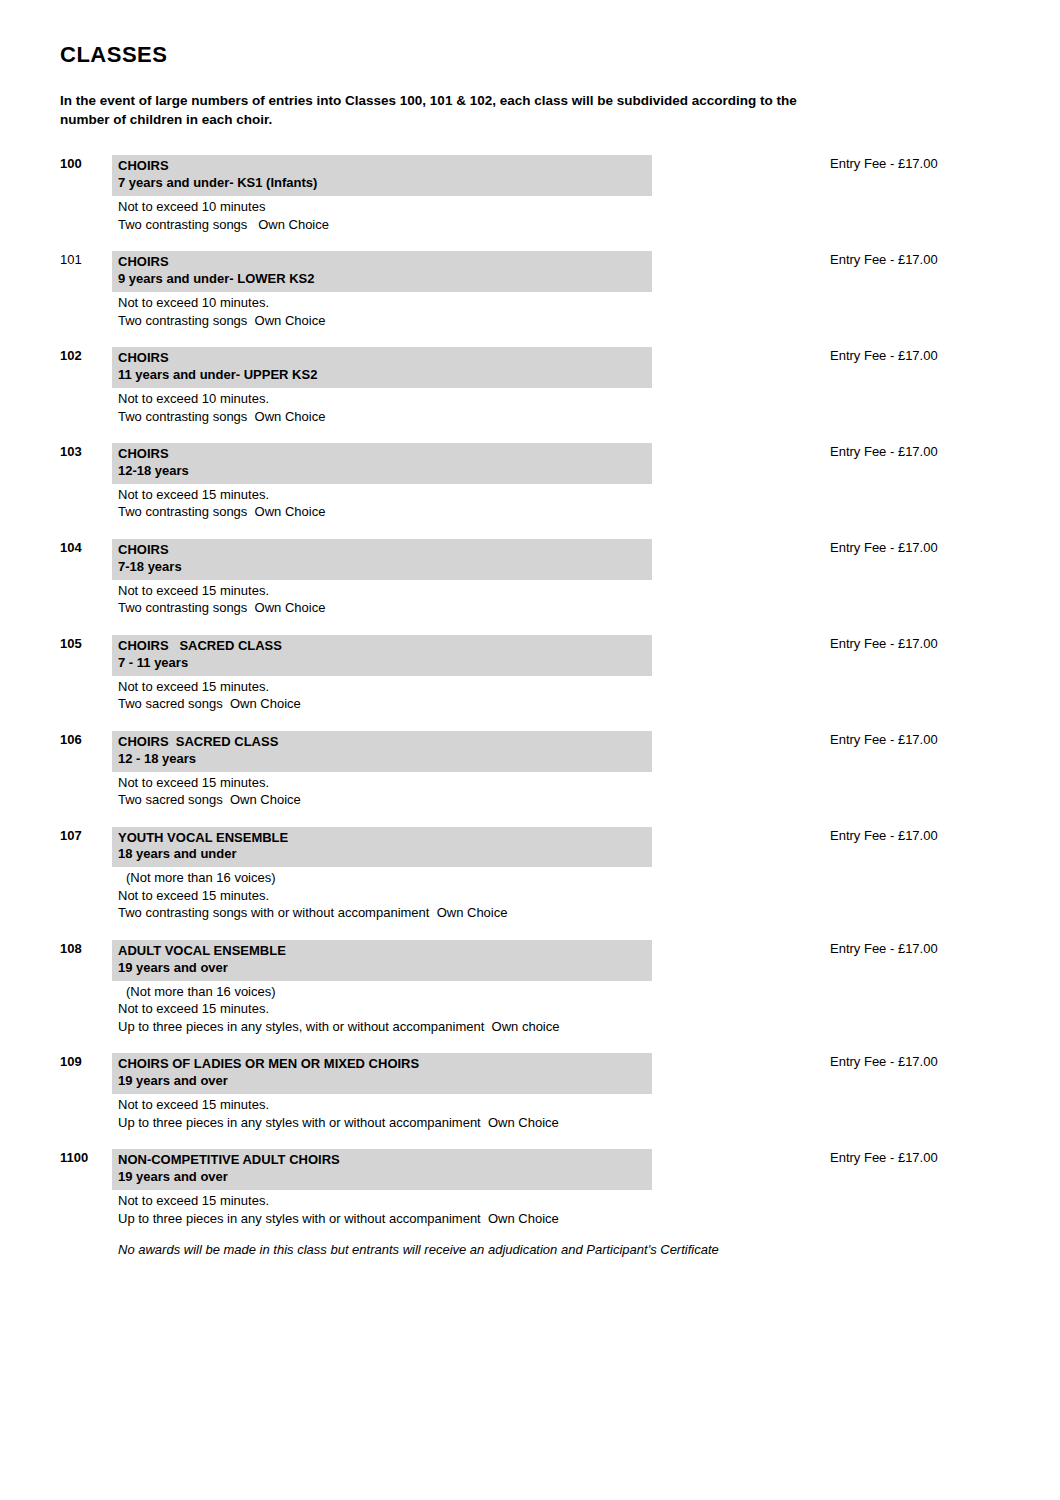CLASSES
In the event of large numbers of entries into Classes 100, 101 & 102, each class will be subdivided according to the number of children in each choir.
| 100 | CHOIRS 7 years and under- KS1 (Infants) Not to exceed 10 minutes Two contrasting songs Own Choice | Entry Fee - £17.00 |
| 101 | CHOIRS 9 years and under- LOWER KS2 Not to exceed 10 minutes. Two contrasting songs Own Choice | Entry Fee - £17.00 |
| 102 | CHOIRS 11 years and under- UPPER KS2 Not to exceed 10 minutes. Two contrasting songs Own Choice | Entry Fee - £17.00 |
| 103 | CHOIRS 12-18 years Not to exceed 15 minutes. Two contrasting songs Own Choice | Entry Fee - £17.00 |
| 104 | CHOIRS 7-18 years Not to exceed 15 minutes. Two contrasting songs Own Choice | Entry Fee - £17.00 |
| 105 | CHOIRS SACRED CLASS 7 - 11 years Not to exceed 15 minutes. Two sacred songs Own Choice | Entry Fee - £17.00 |
| 106 | CHOIRS SACRED CLASS 12 - 18 years Not to exceed 15 minutes. Two sacred songs Own Choice | Entry Fee - £17.00 |
| 107 | YOUTH VOCAL ENSEMBLE 18 years and under (Not more than 16 voices) Not to exceed 15 minutes. Two contrasting songs with or without accompaniment Own Choice | Entry Fee - £17.00 |
| 108 | ADULT VOCAL ENSEMBLE 19 years and over (Not more than 16 voices) Not to exceed 15 minutes. Up to three pieces in any styles, with or without accompaniment Own choice | Entry Fee - £17.00 |
| 109 | CHOIRS OF LADIES OR MEN OR MIXED CHOIRS 19 years and over Not to exceed 15 minutes. Up to three pieces in any styles with or without accompaniment Own Choice | Entry Fee - £17.00 |
| 1100 | NON-COMPETITIVE ADULT CHOIRS 19 years and over Not to exceed 15 minutes. Up to three pieces in any styles with or without accompaniment Own Choice No awards will be made in this class but entrants will receive an adjudication and Participant's Certificate | Entry Fee - £17.00 |